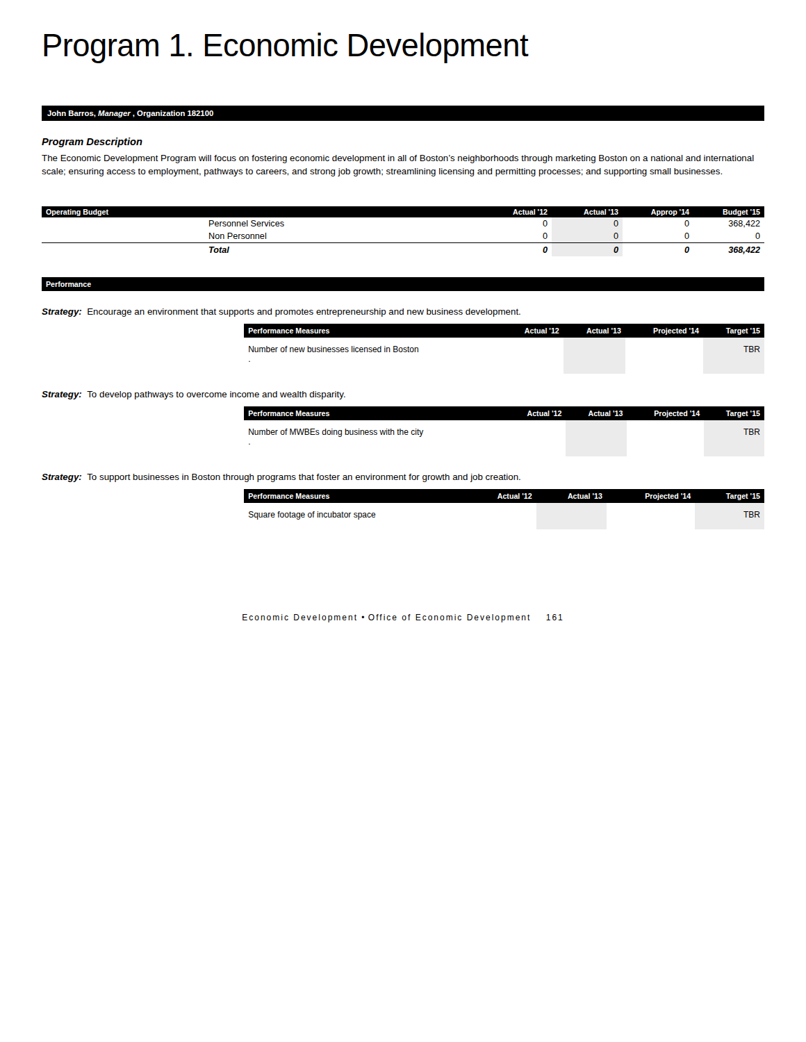Program 1. Economic Development
John Barros, Manager , Organization 182100
Program Description
The Economic Development Program will focus on fostering economic development in all of Boston’s neighborhoods through marketing Boston on a national and international scale; ensuring access to employment, pathways to careers, and strong job growth; streamlining licensing and permitting processes; and supporting small businesses.
| Operating Budget | Actual '12 | Actual '13 | Approp '14 | Budget '15 |
| Personnel Services | 0 | 0 | 0 | 368,422 |
| Non Personnel | 0 | 0 | 0 | 0 |
| Total | 0 | 0 | 0 | 368,422 |
Performance
Strategy: Encourage an environment that supports and promotes entrepreneurship and new business development.
| Performance Measures | Actual '12 | Actual '13 | Projected '14 | Target '15 |
| Number of new businesses licensed in Boston . | | | | TBR |
Strategy: To develop pathways to overcome income and wealth disparity.
| Performance Measures | Actual '12 | Actual '13 | Projected '14 | Target '15 |
| Number of MWBEs doing business with the city . | | | | TBR |
Strategy: To support businesses in Boston through programs that foster an environment for growth and job creation.
| Performance Measures | Actual '12 | Actual '13 | Projected '14 | Target '15 |
| Square footage of incubator space | | | | TBR |
Economic Development • Office of Economic Development 161